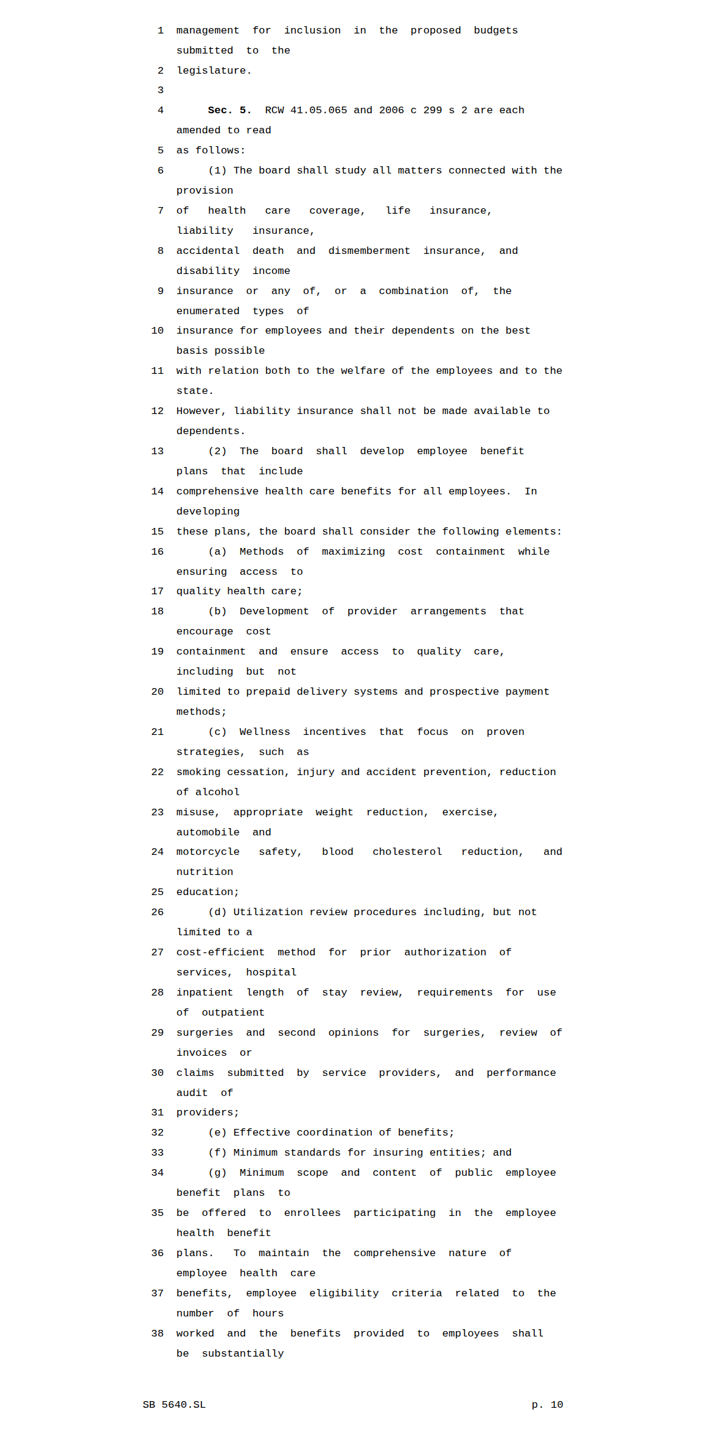management for inclusion in the proposed budgets submitted to the
legislature.
Sec. 5. RCW 41.05.065 and 2006 c 299 s 2 are each amended to read
as follows:
(1) The board shall study all matters connected with the provision
of health care coverage, life insurance, liability insurance,
accidental death and dismemberment insurance, and disability income
insurance or any of, or a combination of, the enumerated types of
insurance for employees and their dependents on the best basis possible
with relation both to the welfare of the employees and to the state.
However, liability insurance shall not be made available to dependents.
(2) The board shall develop employee benefit plans that include
comprehensive health care benefits for all employees. In developing
these plans, the board shall consider the following elements:
(a) Methods of maximizing cost containment while ensuring access to
quality health care;
(b) Development of provider arrangements that encourage cost
containment and ensure access to quality care, including but not
limited to prepaid delivery systems and prospective payment methods;
(c) Wellness incentives that focus on proven strategies, such as
smoking cessation, injury and accident prevention, reduction of alcohol
misuse, appropriate weight reduction, exercise, automobile and
motorcycle safety, blood cholesterol reduction, and nutrition
education;
(d) Utilization review procedures including, but not limited to a
cost-efficient method for prior authorization of services, hospital
inpatient length of stay review, requirements for use of outpatient
surgeries and second opinions for surgeries, review of invoices or
claims submitted by service providers, and performance audit of
providers;
(e) Effective coordination of benefits;
(f) Minimum standards for insuring entities; and
(g) Minimum scope and content of public employee benefit plans to
be offered to enrollees participating in the employee health benefit
plans. To maintain the comprehensive nature of employee health care
benefits, employee eligibility criteria related to the number of hours
worked and the benefits provided to employees shall be substantially
SB 5640.SL p. 10